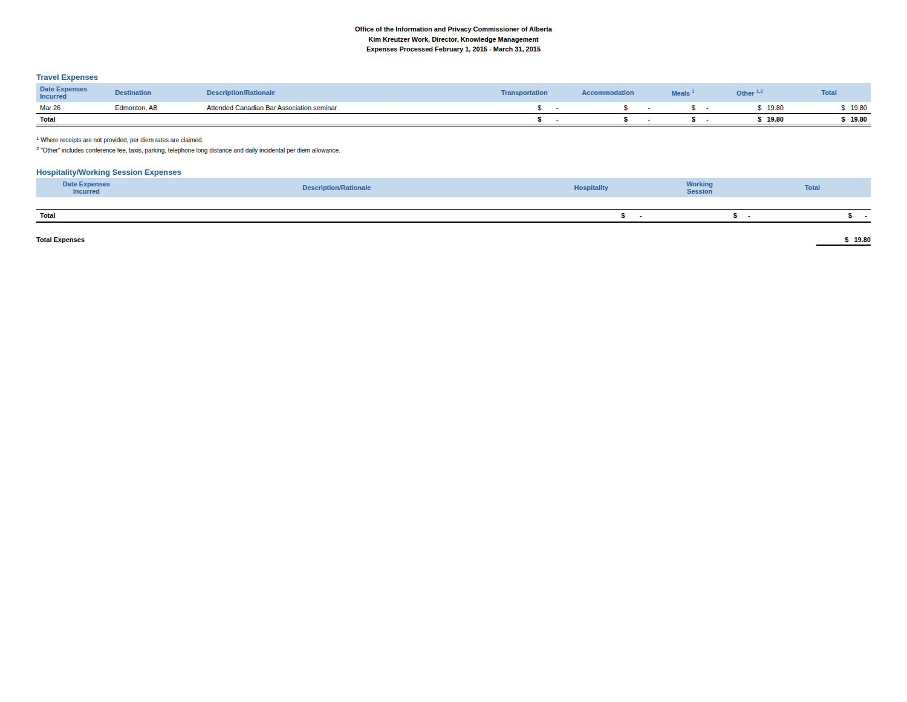Office of the Information and Privacy Commissioner of Alberta
Kim Kreutzer Work, Director, Knowledge Management
Expenses Processed February 1, 2015 - March 31, 2015
Travel Expenses
| Date Expenses Incurred | Destination | Description/Rationale | Transportation | Accommodation | Meals 1 | Other 1,2 | Total |
| --- | --- | --- | --- | --- | --- | --- | --- |
| Mar 26 | Edmonton, AB | Attended Canadian Bar Association seminar | $ - | $ - | $ - | $ 19.80 | $ 19.80 |
| Total | | | $ - | $ - | $ - | $ 19.80 | $ 19.80 |
1 Where receipts are not provided, per diem rates are claimed.
2 "Other" includes conference fee, taxis, parking, telephone long distance and daily incidental per diem allowance.
Hospitality/Working Session Expenses
| Date Expenses Incurred | Description/Rationale | Hospitality | Working Session | Total |
| --- | --- | --- | --- | --- |
| Total | | $ - | $ - | $ - |
Total Expenses $ 19.80